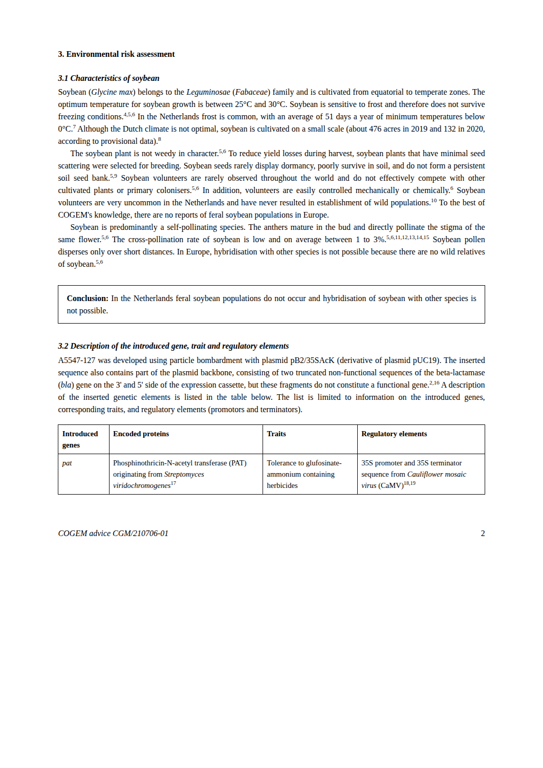3. Environmental risk assessment
3.1 Characteristics of soybean
Soybean (Glycine max) belongs to the Leguminosae (Fabaceae) family and is cultivated from equatorial to temperate zones. The optimum temperature for soybean growth is between 25°C and 30°C. Soybean is sensitive to frost and therefore does not survive freezing conditions.4,5,6 In the Netherlands frost is common, with an average of 51 days a year of minimum temperatures below 0°C.7 Although the Dutch climate is not optimal, soybean is cultivated on a small scale (about 476 acres in 2019 and 132 in 2020, according to provisional data).8
The soybean plant is not weedy in character.5,6 To reduce yield losses during harvest, soybean plants that have minimal seed scattering were selected for breeding. Soybean seeds rarely display dormancy, poorly survive in soil, and do not form a persistent soil seed bank.5,9 Soybean volunteers are rarely observed throughout the world and do not effectively compete with other cultivated plants or primary colonisers.5,6 In addition, volunteers are easily controlled mechanically or chemically.6 Soybean volunteers are very uncommon in the Netherlands and have never resulted in establishment of wild populations.10 To the best of COGEM's knowledge, there are no reports of feral soybean populations in Europe.
Soybean is predominantly a self-pollinating species. The anthers mature in the bud and directly pollinate the stigma of the same flower.5,6 The cross-pollination rate of soybean is low and on average between 1 to 3%.5,6,11,12,13,14,15 Soybean pollen disperses only over short distances. In Europe, hybridisation with other species is not possible because there are no wild relatives of soybean.5,6
Conclusion: In the Netherlands feral soybean populations do not occur and hybridisation of soybean with other species is not possible.
3.2 Description of the introduced gene, trait and regulatory elements
A5547-127 was developed using particle bombardment with plasmid pB2/35SAcK (derivative of plasmid pUC19). The inserted sequence also contains part of the plasmid backbone, consisting of two truncated non-functional sequences of the beta-lactamase (bla) gene on the 3' and 5' side of the expression cassette, but these fragments do not constitute a functional gene.2,16 A description of the inserted genetic elements is listed in the table below. The list is limited to information on the introduced genes, corresponding traits, and regulatory elements (promotors and terminators).
| Introduced genes | Encoded proteins | Traits | Regulatory elements |
| --- | --- | --- | --- |
| pat | Phosphinothricin-N-acetyl transferase (PAT) originating from Streptomyces viridochromogenes 17 | Tolerance to glufosinate-ammonium containing herbicides | 35S promoter and 35S terminator sequence from Cauliflower mosaic virus (CaMV) 18,19 |
COGEM advice CGM/210706-01 2